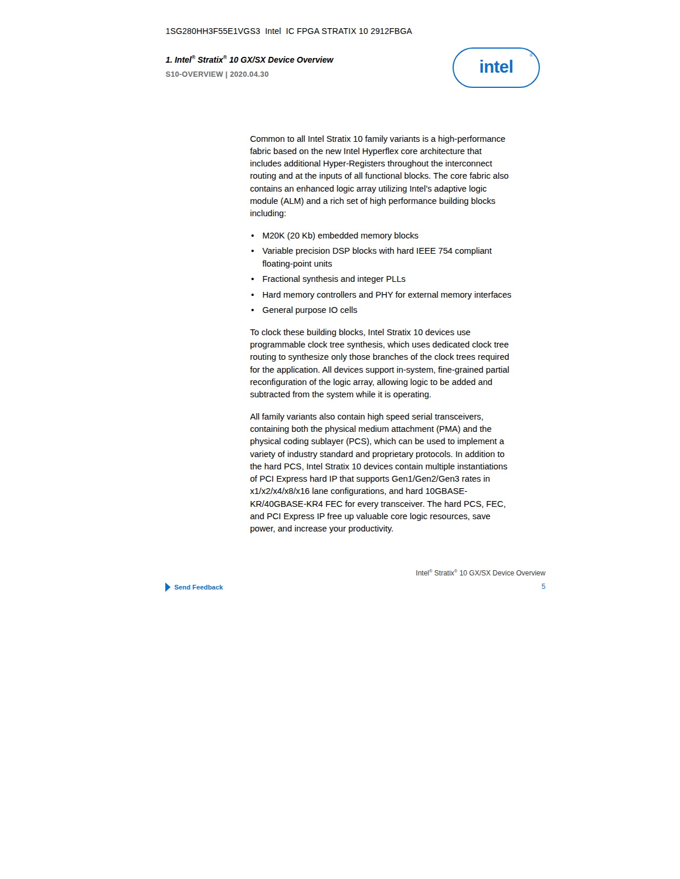1SG280HH3F55E1VGS3 Intel IC FPGA STRATIX 10 2912FBGA
1. Intel® Stratix® 10 GX/SX Device Overview
S10-OVERVIEW | 2020.04.30
intel ®
Common to all Intel Stratix 10 family variants is a high-performance fabric based on the new Intel Hyperflex core architecture that includes additional Hyper-Registers throughout the interconnect routing and at the inputs of all functional blocks. The core fabric also contains an enhanced logic array utilizing Intel’s adaptive logic module (ALM) and a rich set of high performance building blocks including:
M20K (20 Kb) embedded memory blocks
Variable precision DSP blocks with hard IEEE 754 compliant floating-point units
Fractional synthesis and integer PLLs
Hard memory controllers and PHY for external memory interfaces
General purpose IO cells
To clock these building blocks, Intel Stratix 10 devices use programmable clock tree synthesis, which uses dedicated clock tree routing to synthesize only those branches of the clock trees required for the application. All devices support in-system, fine-grained partial reconfiguration of the logic array, allowing logic to be added and subtracted from the system while it is operating.
All family variants also contain high speed serial transceivers, containing both the physical medium attachment (PMA) and the physical coding sublayer (PCS), which can be used to implement a variety of industry standard and proprietary protocols. In addition to the hard PCS, Intel Stratix 10 devices contain multiple instantiations of PCI Express hard IP that supports Gen1/Gen2/Gen3 rates in x1/x2/x4/x8/x16 lane configurations, and hard 10GBASE-KR/40GBASE-KR4 FEC for every transceiver. The hard PCS, FEC, and PCI Express IP free up valuable core logic resources, save power, and increase your productivity.
Send Feedback
Intel® Stratix® 10 GX/SX Device Overview
5